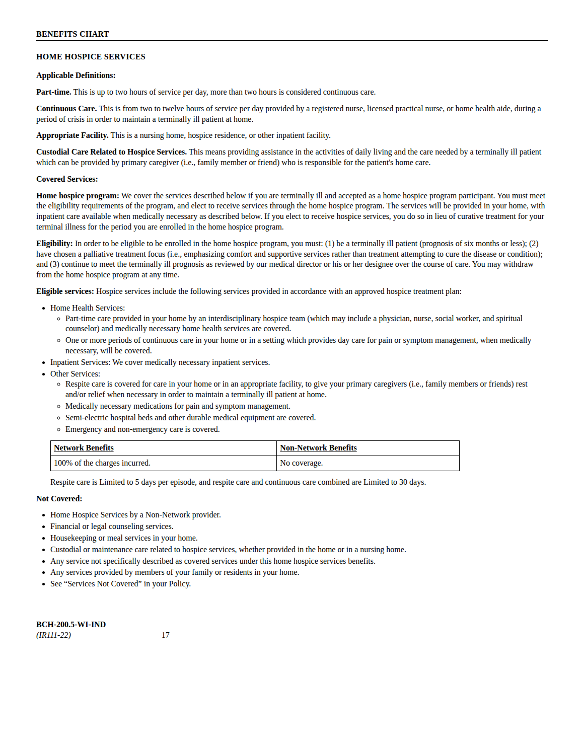BENEFITS CHART
HOME HOSPICE SERVICES
Applicable Definitions:
Part-time. This is up to two hours of service per day, more than two hours is considered continuous care.
Continuous Care. This is from two to twelve hours of service per day provided by a registered nurse, licensed practical nurse, or home health aide, during a period of crisis in order to maintain a terminally ill patient at home.
Appropriate Facility. This is a nursing home, hospice residence, or other inpatient facility.
Custodial Care Related to Hospice Services. This means providing assistance in the activities of daily living and the care needed by a terminally ill patient which can be provided by primary caregiver (i.e., family member or friend) who is responsible for the patient's home care.
Covered Services:
Home hospice program: We cover the services described below if you are terminally ill and accepted as a home hospice program participant. You must meet the eligibility requirements of the program, and elect to receive services through the home hospice program. The services will be provided in your home, with inpatient care available when medically necessary as described below. If you elect to receive hospice services, you do so in lieu of curative treatment for your terminal illness for the period you are enrolled in the home hospice program.
Eligibility: In order to be eligible to be enrolled in the home hospice program, you must: (1) be a terminally ill patient (prognosis of six months or less); (2) have chosen a palliative treatment focus (i.e., emphasizing comfort and supportive services rather than treatment attempting to cure the disease or condition); and (3) continue to meet the terminally ill prognosis as reviewed by our medical director or his or her designee over the course of care. You may withdraw from the home hospice program at any time.
Eligible services: Hospice services include the following services provided in accordance with an approved hospice treatment plan:
Home Health Services:
Part-time care provided in your home by an interdisciplinary hospice team (which may include a physician, nurse, social worker, and spiritual counselor) and medically necessary home health services are covered.
One or more periods of continuous care in your home or in a setting which provides day care for pain or symptom management, when medically necessary, will be covered.
Inpatient Services: We cover medically necessary inpatient services.
Other Services:
Respite care is covered for care in your home or in an appropriate facility, to give your primary caregivers (i.e., family members or friends) rest and/or relief when necessary in order to maintain a terminally ill patient at home.
Medically necessary medications for pain and symptom management.
Semi-electric hospital beds and other durable medical equipment are covered.
Emergency and non-emergency care is covered.
| Network Benefits | Non-Network Benefits |
| --- | --- |
| 100% of the charges incurred. | No coverage. |
Respite care is Limited to 5 days per episode, and respite care and continuous care combined are Limited to 30 days.
Not Covered:
Home Hospice Services by a Non-Network provider.
Financial or legal counseling services.
Housekeeping or meal services in your home.
Custodial or maintenance care related to hospice services, whether provided in the home or in a nursing home.
Any service not specifically described as covered services under this home hospice services benefits.
Any services provided by members of your family or residents in your home.
See “Services Not Covered” in your Policy.
BCH-200.5-WI-IND
(IR111-22) 17